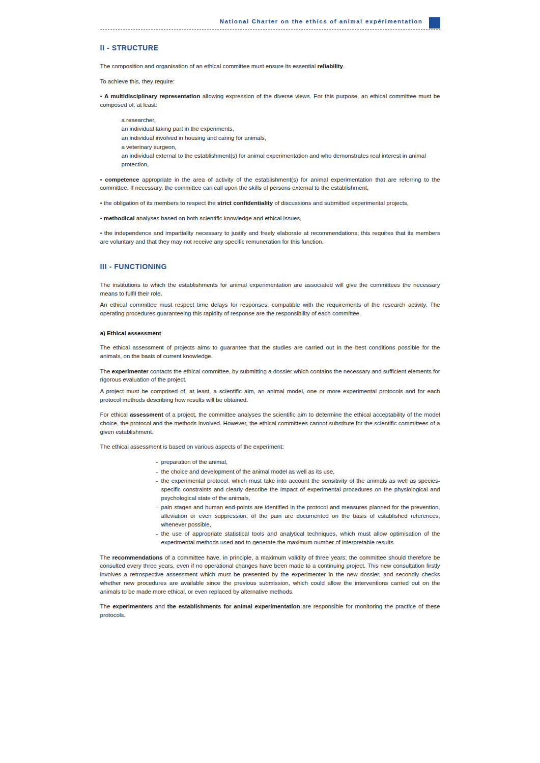National Charter on the ethics of animal expérimentation
II - STRUCTURE
The composition and organisation of an ethical committee must ensure its essential reliability.
To achieve this, they require:
• A multidisciplinary representation allowing expression of the diverse views. For this purpose, an ethical committee must be composed of, at least:
a researcher,
an individual taking part in the experiments,
an individual involved in housing and caring for animals,
a veterinary surgeon,
an individual external to the establishment(s) for animal experimentation and who demonstrates real interest in animal protection,
• competence appropriate in the area of activity of the establishment(s) for animal experimentation that are referring to the committee. If necessary, the committee can call upon the skills of persons external to the establishment,
• the obligation of its members to respect the strict confidentiality of discussions and submitted experimental projects,
• methodical analyses based on both scientific knowledge and ethical issues,
• the independence and impartiality necessary to justify and freely elaborate at recommendations; this requires that its members are voluntary and that they may not receive any specific remuneration for this function.
III - FUNCTIONING
The institutions to which the establishments for animal experimentation are associated will give the committees the necessary means to fulfil their role.
An ethical committee must respect time delays for responses, compatible with the requirements of the research activity. The operating procedures guaranteeing this rapidity of response are the responsibility of each committee.
a) Ethical assessment
The ethical assessment of projects aims to guarantee that the studies are carried out in the best conditions possible for the animals, on the basis of current knowledge.
The experimenter contacts the ethical committee, by submitting a dossier which contains the necessary and sufficient elements for rigorous evaluation of the project.
A project must be comprised of, at least, a scientific aim, an animal model, one or more experimental protocols and for each protocol methods describing how results will be obtained.
For ethical assessment of a project, the committee analyses the scientific aim to determine the ethical acceptability of the model choice, the protocol and the methods involved. However, the ethical committees cannot substitute for the scientific committees of a given establishment.
The ethical assessment is based on various aspects of the experiment:
preparation of the animal,
the choice and development of the animal model as well as its use,
the experimental protocol, which must take into account the sensitivity of the animals as well as species-specific constraints and clearly describe the impact of experimental procedures on the physiological and psychological state of the animals,
pain stages and human end-points are identified in the protocol and measures planned for the prevention, alleviation or even suppression, of the pain are documented on the basis of established references, whenever possible,
the use of appropriate statistical tools and analytical techniques, which must allow optimisation of the experimental methods used and to generate the maximum number of interpretable results.
The recommendations of a committee have, in principle, a maximum validity of three years; the committee should therefore be consulted every three years, even if no operational changes have been made to a continuing project. This new consultation firstly involves a retrospective assessment which must be presented by the experimenter in the new dossier, and secondly checks whether new procedures are available since the previous submission, which could allow the interventions carried out on the animals to be made more ethical, or even replaced by alternative methods.
The experimenters and the establishments for animal experimentation are responsible for monitoring the practice of these protocols.